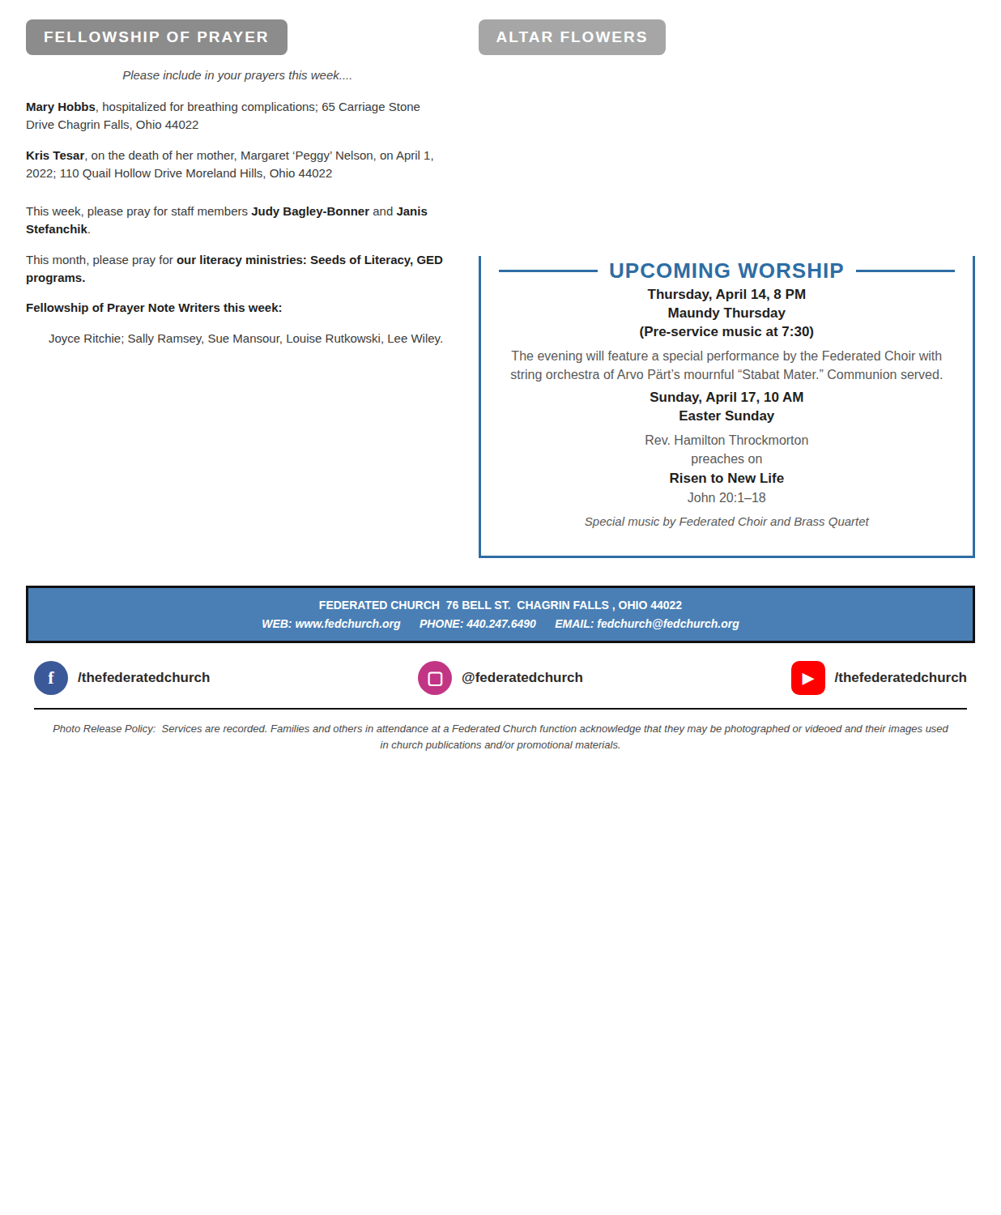Fellowship of Prayer
Please include in your prayers this week....
Mary Hobbs, hospitalized for breathing complications; 65 Carriage Stone Drive Chagrin Falls, Ohio 44022
Kris Tesar, on the death of her mother, Margaret ‘Peggy’ Nelson, on April 1, 2022; 110 Quail Hollow Drive Moreland Hills, Ohio 44022
This week, please pray for staff members Judy Bagley-Bonner and Janis Stefanchik.
This month, please pray for our literacy ministries: Seeds of Literacy, GED programs.
Fellowship of Prayer Note Writers this week:
Joyce Ritchie; Sally Ramsey, Sue Mansour, Louise Rutkowski, Lee Wiley.
Altar Flowers
UPCOMING WORSHIP
Thursday, April 14, 8 PM
Maundy Thursday
(Pre-service music at 7:30)
The evening will feature a special performance by the Federated Choir with string orchestra of Arvo Pärt’s mournful “Stabat Mater.” Communion served.
Sunday, April 17, 10 AM
Easter Sunday
Rev. Hamilton Throckmorton
preaches on
Risen to New Life
John 20:1–18
Special music by Federated Choir and Brass Quartet
FEDERATED CHURCH 76 BELL ST. CHAGRIN FALLS , OHIO 44022
WEB: www.fedchurch.org PHONE: 440.247.6490 EMAIL: fedchurch@fedchurch.org
f/thefederatedchurch
▢@federatedchurch
▶/thefederatedchurch
Photo Release Policy: Services are recorded. Families and others in attendance at a Federated Church function acknowledge that they may be photographed or videoed and their images used in church publications and/or promotional materials.